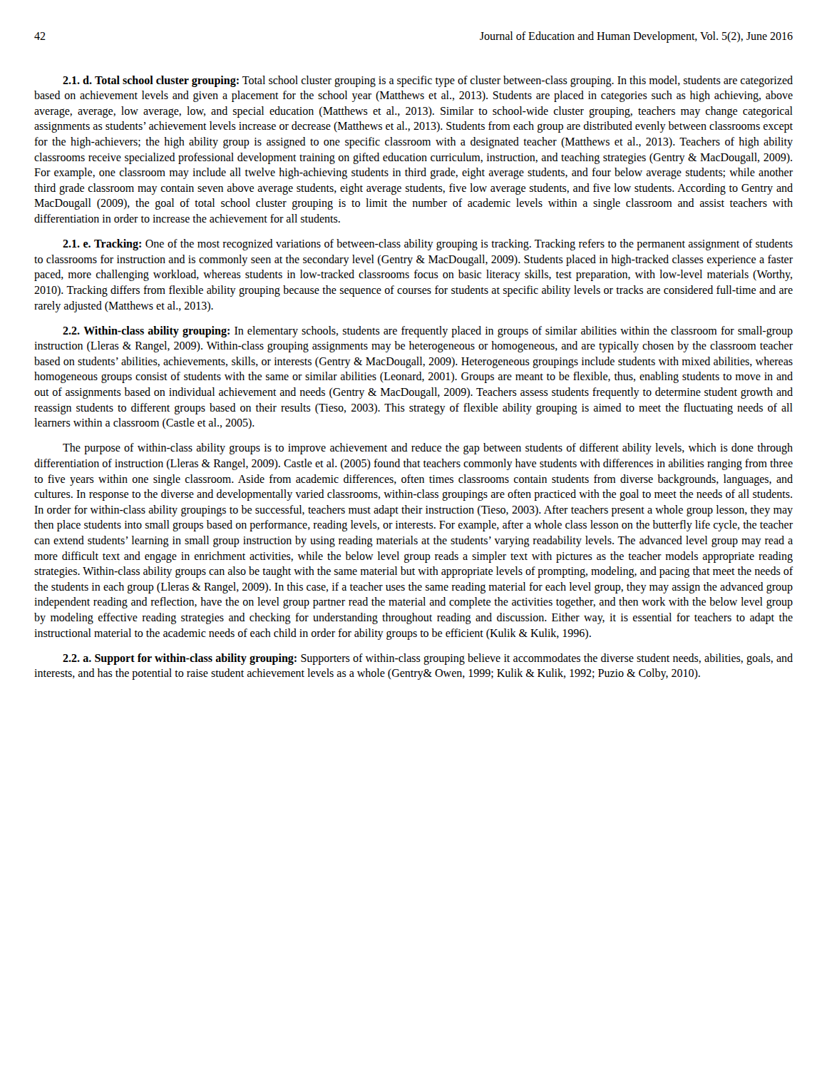42 Journal of Education and Human Development, Vol. 5(2), June 2016
2.1. d. Total school cluster grouping: Total school cluster grouping is a specific type of cluster between-class grouping. In this model, students are categorized based on achievement levels and given a placement for the school year (Matthews et al., 2013). Students are placed in categories such as high achieving, above average, average, low average, low, and special education (Matthews et al., 2013). Similar to school-wide cluster grouping, teachers may change categorical assignments as students’ achievement levels increase or decrease (Matthews et al., 2013). Students from each group are distributed evenly between classrooms except for the high-achievers; the high ability group is assigned to one specific classroom with a designated teacher (Matthews et al., 2013). Teachers of high ability classrooms receive specialized professional development training on gifted education curriculum, instruction, and teaching strategies (Gentry & MacDougall, 2009). For example, one classroom may include all twelve high-achieving students in third grade, eight average students, and four below average students; while another third grade classroom may contain seven above average students, eight average students, five low average students, and five low students. According to Gentry and MacDougall (2009), the goal of total school cluster grouping is to limit the number of academic levels within a single classroom and assist teachers with differentiation in order to increase the achievement for all students.
2.1. e. Tracking: One of the most recognized variations of between-class ability grouping is tracking. Tracking refers to the permanent assignment of students to classrooms for instruction and is commonly seen at the secondary level (Gentry & MacDougall, 2009). Students placed in high-tracked classes experience a faster paced, more challenging workload, whereas students in low-tracked classrooms focus on basic literacy skills, test preparation, with low-level materials (Worthy, 2010). Tracking differs from flexible ability grouping because the sequence of courses for students at specific ability levels or tracks are considered full-time and are rarely adjusted (Matthews et al., 2013).
2.2. Within-class ability grouping: In elementary schools, students are frequently placed in groups of similar abilities within the classroom for small-group instruction (Lleras & Rangel, 2009). Within-class grouping assignments may be heterogeneous or homogeneous, and are typically chosen by the classroom teacher based on students’ abilities, achievements, skills, or interests (Gentry & MacDougall, 2009). Heterogeneous groupings include students with mixed abilities, whereas homogeneous groups consist of students with the same or similar abilities (Leonard, 2001). Groups are meant to be flexible, thus, enabling students to move in and out of assignments based on individual achievement and needs (Gentry & MacDougall, 2009). Teachers assess students frequently to determine student growth and reassign students to different groups based on their results (Tieso, 2003). This strategy of flexible ability grouping is aimed to meet the fluctuating needs of all learners within a classroom (Castle et al., 2005).
The purpose of within-class ability groups is to improve achievement and reduce the gap between students of different ability levels, which is done through differentiation of instruction (Lleras & Rangel, 2009). Castle et al. (2005) found that teachers commonly have students with differences in abilities ranging from three to five years within one single classroom. Aside from academic differences, often times classrooms contain students from diverse backgrounds, languages, and cultures. In response to the diverse and developmentally varied classrooms, within-class groupings are often practiced with the goal to meet the needs of all students. In order for within-class ability groupings to be successful, teachers must adapt their instruction (Tieso, 2003). After teachers present a whole group lesson, they may then place students into small groups based on performance, reading levels, or interests. For example, after a whole class lesson on the butterfly life cycle, the teacher can extend students’ learning in small group instruction by using reading materials at the students’ varying readability levels. The advanced level group may read a more difficult text and engage in enrichment activities, while the below level group reads a simpler text with pictures as the teacher models appropriate reading strategies. Within-class ability groups can also be taught with the same material but with appropriate levels of prompting, modeling, and pacing that meet the needs of the students in each group (Lleras & Rangel, 2009). In this case, if a teacher uses the same reading material for each level group, they may assign the advanced group independent reading and reflection, have the on level group partner read the material and complete the activities together, and then work with the below level group by modeling effective reading strategies and checking for understanding throughout reading and discussion. Either way, it is essential for teachers to adapt the instructional material to the academic needs of each child in order for ability groups to be efficient (Kulik & Kulik, 1996).
2.2. a. Support for within-class ability grouping: Supporters of within-class grouping believe it accommodates the diverse student needs, abilities, goals, and interests, and has the potential to raise student achievement levels as a whole (Gentry& Owen, 1999; Kulik & Kulik, 1992; Puzio & Colby, 2010).